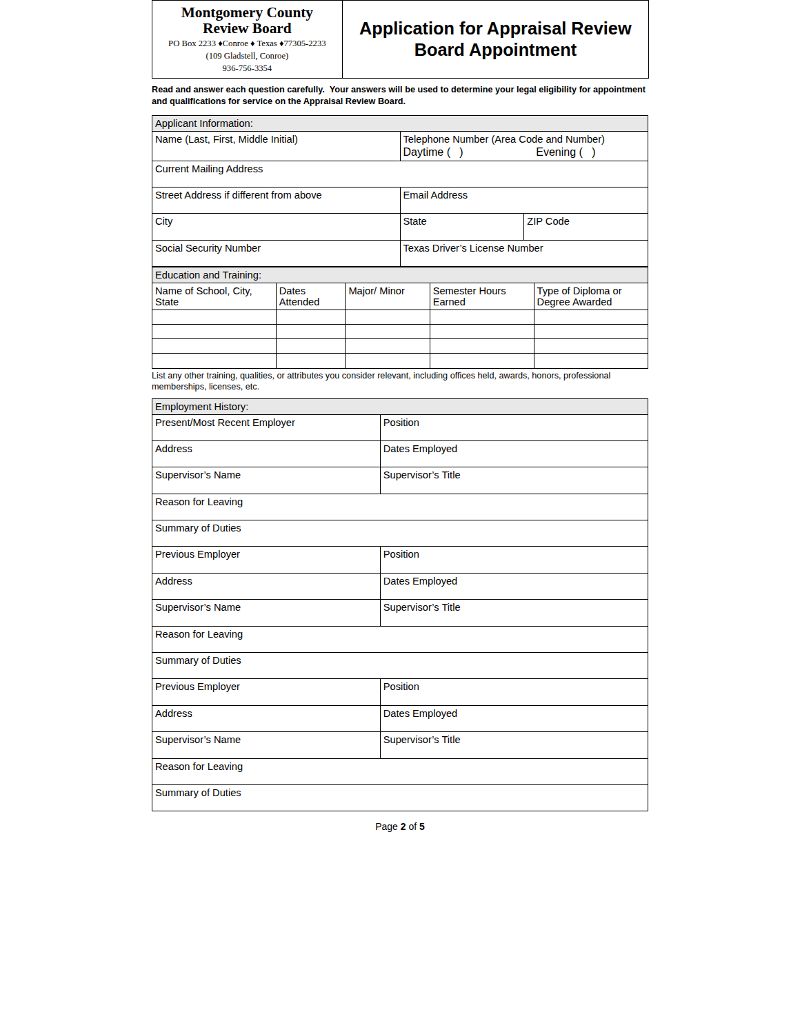Montgomery County
Review Board
PO Box 2233 ♦Conroe ♦ Texas ♦77305-2233
(109 Gladstell, Conroe)
936-756-3354
Application for Appraisal Review
Board Appointment
Read and answer each question carefully. Your answers will be used to determine your legal eligibility for appointment and qualifications for service on the Appraisal Review Board.
| Applicant Information: |
| Name (Last, First, Middle Initial) | Telephone Number (Area Code and Number) Daytime ( ) Evening ( ) |
| Current Mailing Address |
| Street Address if different from above | Email Address |
| City | State | ZIP Code |
| Social Security Number | Texas Driver’s License Number |
| Education and Training: |
| Name of School, City, State | Dates Attended | Major/ Minor | Semester Hours Earned | Type of Diploma or Degree Awarded |
List any other training, qualities, or attributes you consider relevant, including offices held, awards, honors, professional memberships, licenses, etc.
| Employment History: |
| Present/Most Recent Employer | Position |
| Address | Dates Employed |
| Supervisor’s Name | Supervisor’s Title |
| Reason for Leaving |
| Summary of Duties |
| Previous Employer | Position |
| Address | Dates Employed |
| Supervisor’s Name | Supervisor’s Title |
| Reason for Leaving |
| Summary of Duties |
| Previous Employer | Position |
| Address | Dates Employed |
| Supervisor’s Name | Supervisor’s Title |
| Reason for Leaving |
| Summary of Duties |
Page 2 of 5